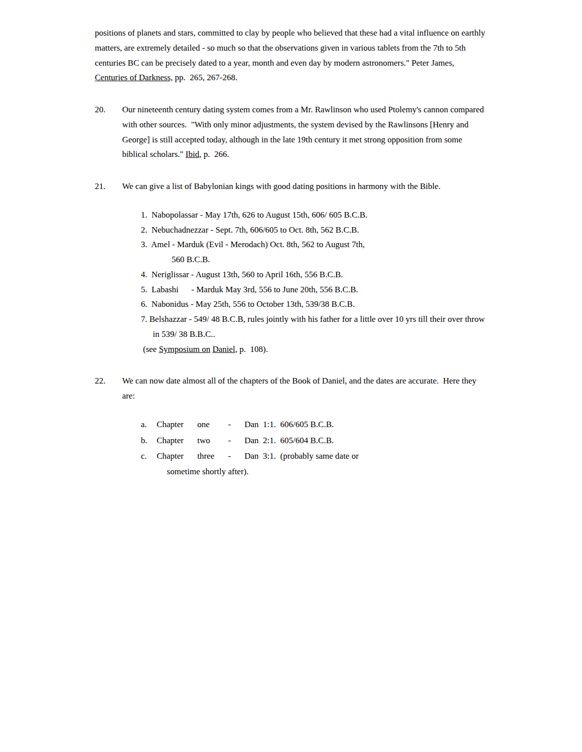positions of planets and stars, committed to clay by people who believed that these had a vital influence on earthly matters, are extremely detailed - so much so that the observations given in various tablets from the 7th to 5th centuries BC can be precisely dated to a year, month and even day by modern astronomers." Peter James, Centuries of Darkness, pp. 265, 267-268.
20. Our nineteenth century dating system comes from a Mr. Rawlinson who used Ptolemy's cannon compared with other sources. "With only minor adjustments, the system devised by the Rawlinsons [Henry and George] is still accepted today, although in the late 19th century it met strong opposition from some biblical scholars." Ibid, p. 266.
21. We can give a list of Babylonian kings with good dating positions in harmony with the Bible.
1. Nabopolassar - May 17th, 626 to August 15th, 606/ 605 B.C.B.
2. Nebuchadnezzar - Sept. 7th, 606/605 to Oct. 8th, 562 B.C.B.
3. Amel - Marduk (Evil - Merodach) Oct. 8th, 562 to August 7th,
560 B.C.B.
4. Neriglissar - August 13th, 560 to April 16th, 556 B.C.B.
5. Labashi - Marduk May 3rd, 556 to June 20th, 556 B.C.B.
6. Nabonidus - May 25th, 556 to October 13th, 539/38 B.C.B.
7. Belshazzar - 549/ 48 B.C.B, rules jointly with his father for a little over 10 yrs till their over throw in 539/ 38 B.B.C..
(see Symposium on Daniel, p. 108).
22. We can now date almost all of the chapters of the Book of Daniel, and the dates are accurate. Here they are:
| a. | Chapter | one | - | Dan 1:1. 606/605 B.C.B. |
| b. | Chapter | two | - | Dan 2:1. 605/604 B.C.B. |
| c. | Chapter | three | - | Dan 3:1. (probably same date or |
| | sometime shortly after). |